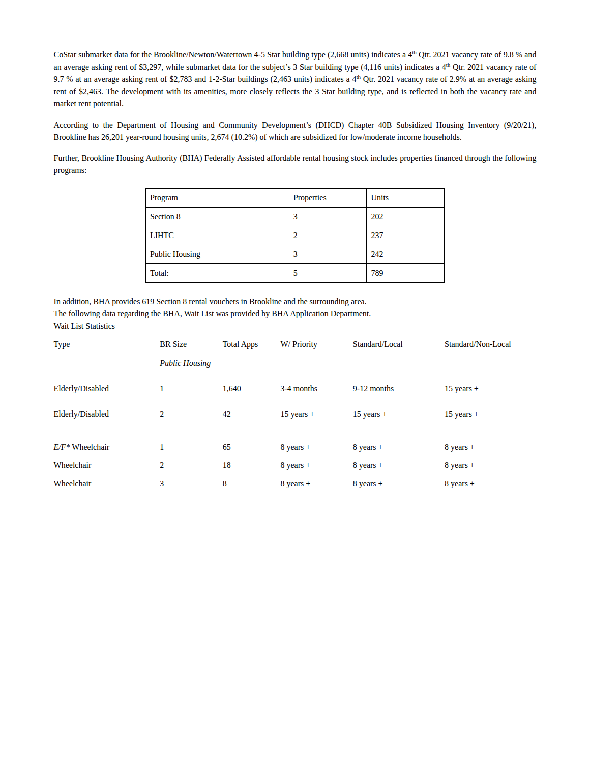CoStar submarket data for the Brookline/Newton/Watertown 4-5 Star building type (2,668 units) indicates a 4th Qtr. 2021 vacancy rate of 9.8 % and an average asking rent of $3,297, while submarket data for the subject’s 3 Star building type (4,116 units) indicates a 4th Qtr. 2021 vacancy rate of 9.7 % at an average asking rent of $2,783 and 1-2-Star buildings (2,463 units) indicates a 4th Qtr. 2021 vacancy rate of 2.9% at an average asking rent of $2,463. The development with its amenities, more closely reflects the 3 Star building type, and is reflected in both the vacancy rate and market rent potential.
According to the Department of Housing and Community Development’s (DHCD) Chapter 40B Subsidized Housing Inventory (9/20/21), Brookline has 26,201 year-round housing units, 2,674 (10.2%) of which are subsidized for low/moderate income households.
Further, Brookline Housing Authority (BHA) Federally Assisted affordable rental housing stock includes properties financed through the following programs:
| Program | Properties | Units |
| Section 8 | 3 | 202 |
| LIHTC | 2 | 237 |
| Public Housing | 3 | 242 |
| Total: | 5 | 789 |
In addition, BHA provides 619 Section 8 rental vouchers in Brookline and the surrounding area.
The following data regarding the BHA, Wait List was provided by BHA Application Department.
Wait List Statistics
| Type | BR Size | Total Apps | W/ Priority | Standard/Local | Standard/Non-Local |
| --- | --- | --- | --- | --- | --- |
| | Public Housing | | | | |
| Elderly/Disabled | 1 | 1,640 | 3-4 months | 9-12 months | 15 years + |
| Elderly/Disabled | 2 | 42 | 15 years + | 15 years + | 15 years + |
| E/F* Wheelchair | 1 | 65 | 8 years + | 8 years + | 8 years + |
| Wheelchair | 2 | 18 | 8 years + | 8 years + | 8 years + |
| Wheelchair | 3 | 8 | 8 years + | 8 years + | 8 years + |